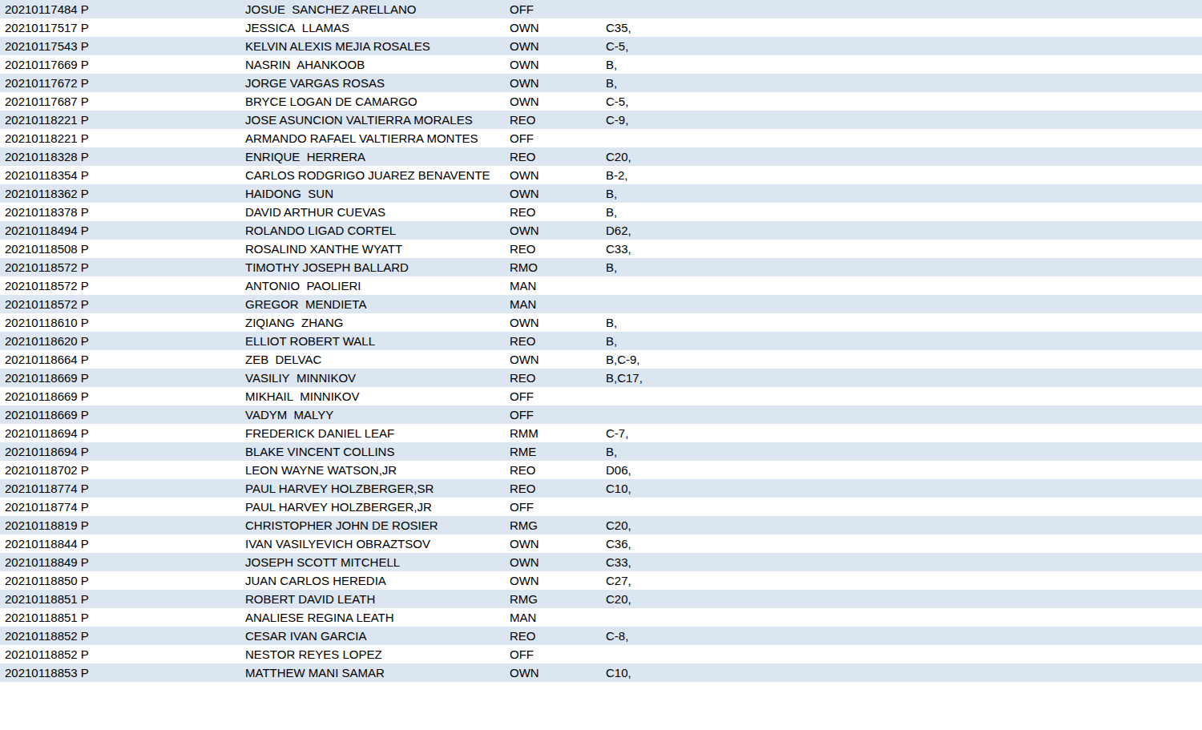| 20210117484 P | JOSUE SANCHEZ ARELLANO | OFF | |
| 20210117517 P | JESSICA LLAMAS | OWN | C35, |
| 20210117543 P | KELVIN ALEXIS MEJIA ROSALES | OWN | C-5, |
| 20210117669 P | NASRIN AHANKOOB | OWN | B, |
| 20210117672 P | JORGE VARGAS ROSAS | OWN | B, |
| 20210117687 P | BRYCE LOGAN DE CAMARGO | OWN | C-5, |
| 20210118221 P | JOSE ASUNCION VALTIERRA MORALES | REO | C-9, |
| 20210118221 P | ARMANDO RAFAEL VALTIERRA MONTES | OFF | |
| 20210118328 P | ENRIQUE HERRERA | REO | C20, |
| 20210118354 P | CARLOS RODGRIGO JUAREZ BENAVENTE | OWN | B-2, |
| 20210118362 P | HAIDONG SUN | OWN | B, |
| 20210118378 P | DAVID ARTHUR CUEVAS | REO | B, |
| 20210118494 P | ROLANDO LIGAD CORTEL | OWN | D62, |
| 20210118508 P | ROSALIND XANTHE WYATT | REO | C33, |
| 20210118572 P | TIMOTHY JOSEPH BALLARD | RMO | B, |
| 20210118572 P | ANTONIO PAOLIERI | MAN | |
| 20210118572 P | GREGOR MENDIETA | MAN | |
| 20210118610 P | ZIQIANG ZHANG | OWN | B, |
| 20210118620 P | ELLIOT ROBERT WALL | REO | B, |
| 20210118664 P | ZEB DELVAC | OWN | B,C-9, |
| 20210118669 P | VASILIY MINNIKOV | REO | B,C17, |
| 20210118669 P | MIKHAIL MINNIKOV | OFF | |
| 20210118669 P | VADYM MALYY | OFF | |
| 20210118694 P | FREDERICK DANIEL LEAF | RMM | C-7, |
| 20210118694 P | BLAKE VINCENT COLLINS | RME | B, |
| 20210118702 P | LEON WAYNE WATSON,JR | REO | D06, |
| 20210118774 P | PAUL HARVEY HOLZBERGER,SR | REO | C10, |
| 20210118774 P | PAUL HARVEY HOLZBERGER,JR | OFF | |
| 20210118819 P | CHRISTOPHER JOHN DE ROSIER | RMG | C20, |
| 20210118844 P | IVAN VASILYEVICH OBRAZTSOV | OWN | C36, |
| 20210118849 P | JOSEPH SCOTT MITCHELL | OWN | C33, |
| 20210118850 P | JUAN CARLOS HEREDIA | OWN | C27, |
| 20210118851 P | ROBERT DAVID LEATH | RMG | C20, |
| 20210118851 P | ANALIESE REGINA LEATH | MAN | |
| 20210118852 P | CESAR IVAN GARCIA | REO | C-8, |
| 20210118852 P | NESTOR REYES LOPEZ | OFF | |
| 20210118853 P | MATTHEW MANI SAMAR | OWN | C10, |